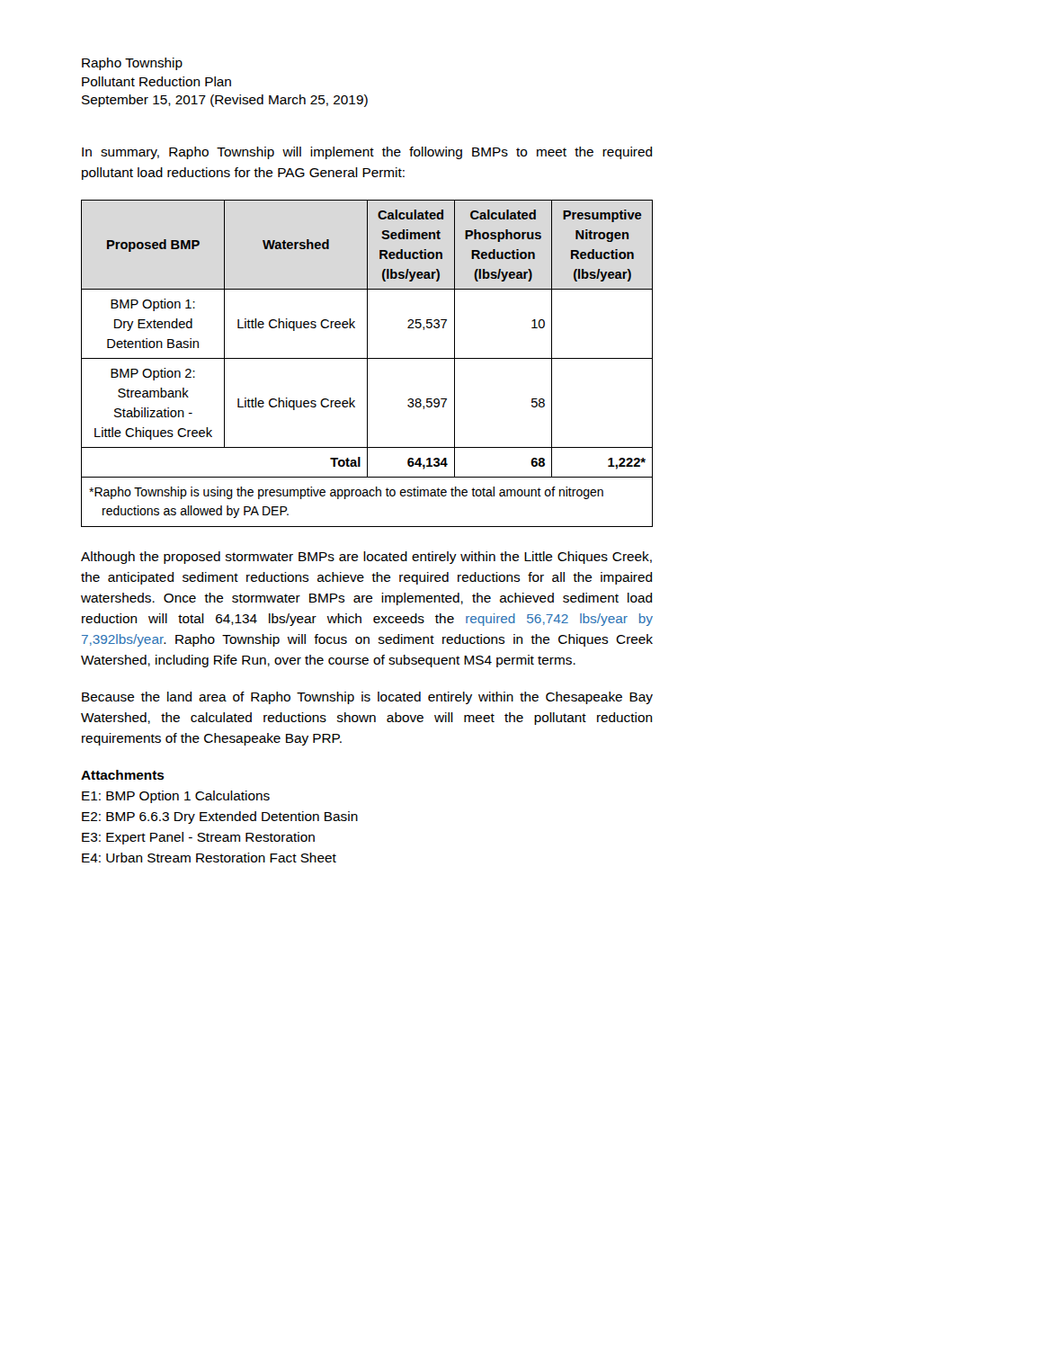Rapho Township
Pollutant Reduction Plan
September 15, 2017 (Revised March 25, 2019)
In summary, Rapho Township will implement the following BMPs to meet the required pollutant load reductions for the PAG General Permit:
| Proposed BMP | Watershed | Calculated Sediment Reduction (lbs/year) | Calculated Phosphorus Reduction (lbs/year) | Presumptive Nitrogen Reduction (lbs/year) |
| --- | --- | --- | --- | --- |
| BMP Option 1: Dry Extended Detention Basin | Little Chiques Creek | 25,537 | 10 | |
| BMP Option 2: Streambank Stabilization - Little Chiques Creek | Little Chiques Creek | 38,597 | 58 | |
| Total | 64,134 | 68 | 1,222* |
| *Rapho Township is using the presumptive approach to estimate the total amount of nitrogen reductions as allowed by PA DEP. |
Although the proposed stormwater BMPs are located entirely within the Little Chiques Creek, the anticipated sediment reductions achieve the required reductions for all the impaired watersheds. Once the stormwater BMPs are implemented, the achieved sediment load reduction will total 64,134 lbs/year which exceeds the required 56,742 lbs/year by 7,392lbs/year. Rapho Township will focus on sediment reductions in the Chiques Creek Watershed, including Rife Run, over the course of subsequent MS4 permit terms.
Because the land area of Rapho Township is located entirely within the Chesapeake Bay Watershed, the calculated reductions shown above will meet the pollutant reduction requirements of the Chesapeake Bay PRP.
Attachments
E1: BMP Option 1 Calculations
E2: BMP 6.6.3 Dry Extended Detention Basin
E3: Expert Panel - Stream Restoration
E4: Urban Stream Restoration Fact Sheet